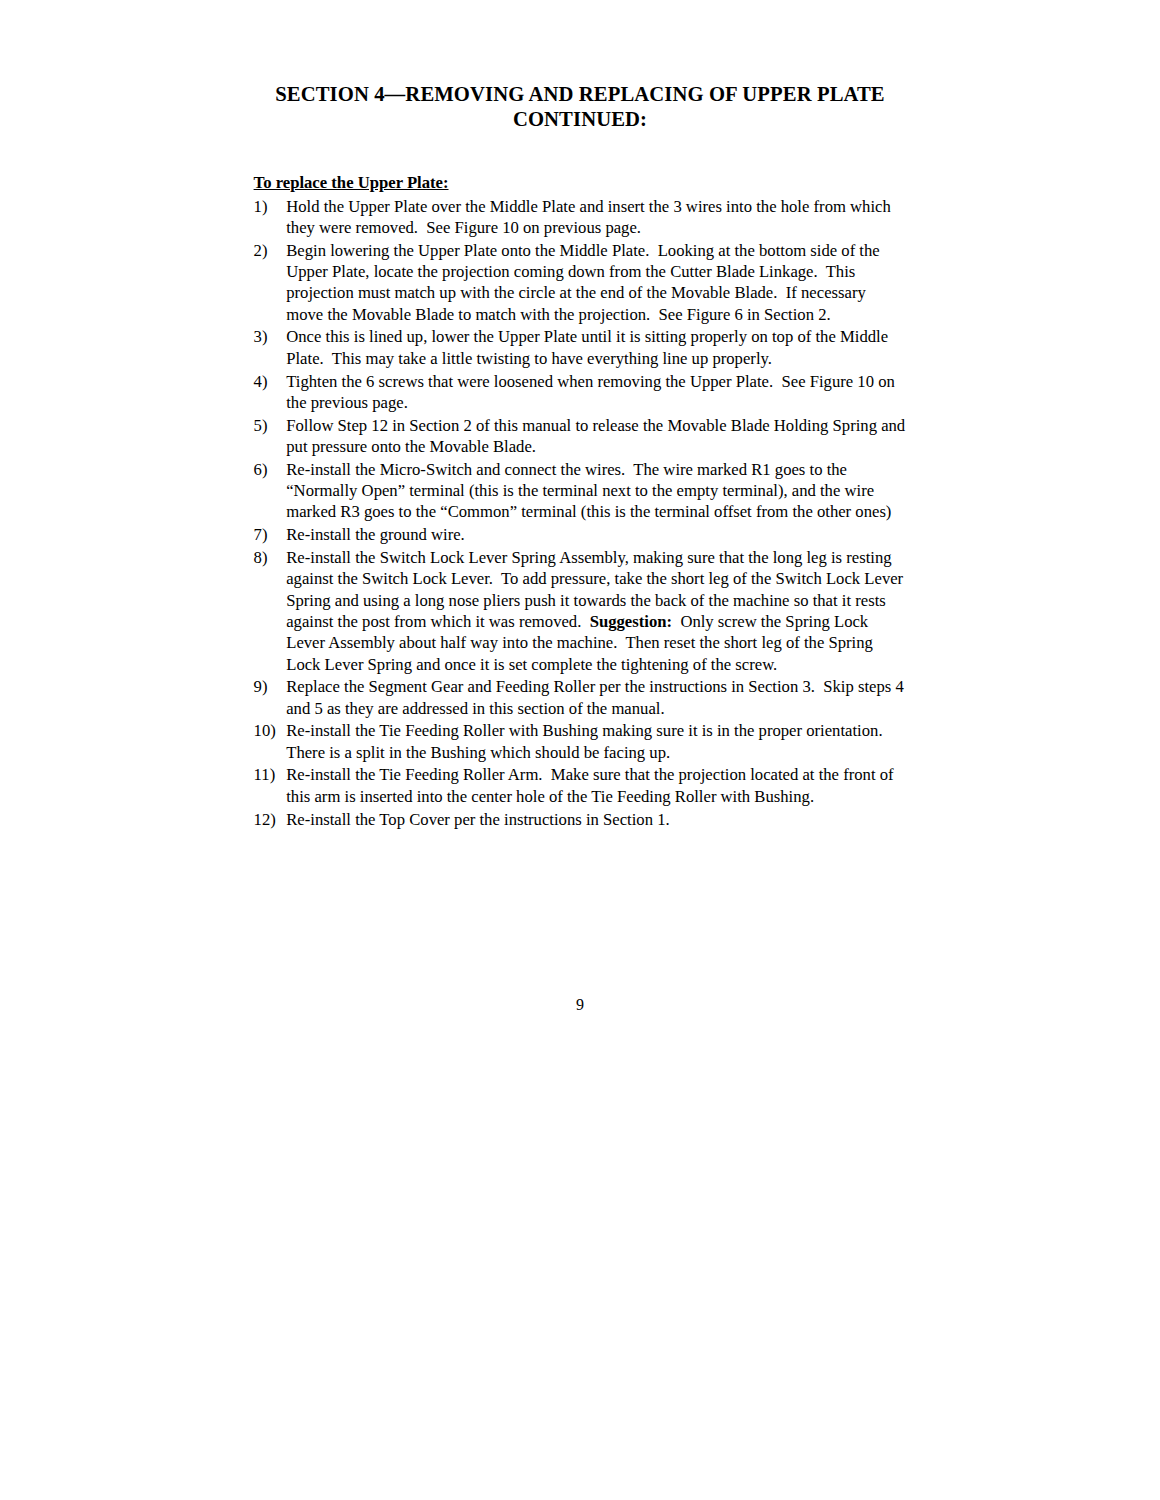SECTION 4—REMOVING AND REPLACING OF UPPER PLATE
CONTINUED:
To replace the Upper Plate:
Hold the Upper Plate over the Middle Plate and insert the 3 wires into the hole from which they were removed. See Figure 10 on previous page.
Begin lowering the Upper Plate onto the Middle Plate. Looking at the bottom side of the Upper Plate, locate the projection coming down from the Cutter Blade Linkage. This projection must match up with the circle at the end of the Movable Blade. If necessary move the Movable Blade to match with the projection. See Figure 6 in Section 2.
Once this is lined up, lower the Upper Plate until it is sitting properly on top of the Middle Plate. This may take a little twisting to have everything line up properly.
Tighten the 6 screws that were loosened when removing the Upper Plate. See Figure 10 on the previous page.
Follow Step 12 in Section 2 of this manual to release the Movable Blade Holding Spring and put pressure onto the Movable Blade.
Re-install the Micro-Switch and connect the wires. The wire marked R1 goes to the “Normally Open” terminal (this is the terminal next to the empty terminal), and the wire marked R3 goes to the “Common” terminal (this is the terminal offset from the other ones)
Re-install the ground wire.
Re-install the Switch Lock Lever Spring Assembly, making sure that the long leg is resting against the Switch Lock Lever. To add pressure, take the short leg of the Switch Lock Lever Spring and using a long nose pliers push it towards the back of the machine so that it rests against the post from which it was removed. Suggestion: Only screw the Spring Lock Lever Assembly about half way into the machine. Then reset the short leg of the Spring Lock Lever Spring and once it is set complete the tightening of the screw.
Replace the Segment Gear and Feeding Roller per the instructions in Section 3. Skip steps 4 and 5 as they are addressed in this section of the manual.
Re-install the Tie Feeding Roller with Bushing making sure it is in the proper orientation. There is a split in the Bushing which should be facing up.
Re-install the Tie Feeding Roller Arm. Make sure that the projection located at the front of this arm is inserted into the center hole of the Tie Feeding Roller with Bushing.
Re-install the Top Cover per the instructions in Section 1.
9